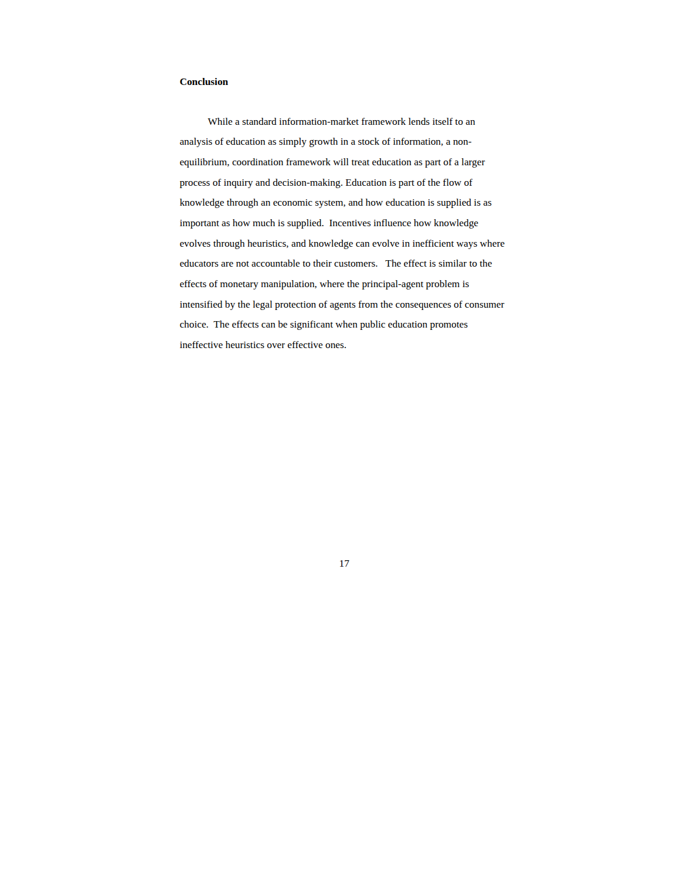Conclusion
While a standard information-market framework lends itself to an analysis of education as simply growth in a stock of information, a non-equilibrium, coordination framework will treat education as part of a larger process of inquiry and decision-making. Education is part of the flow of knowledge through an economic system, and how education is supplied is as important as how much is supplied. Incentives influence how knowledge evolves through heuristics, and knowledge can evolve in inefficient ways where educators are not accountable to their customers. The effect is similar to the effects of monetary manipulation, where the principal-agent problem is intensified by the legal protection of agents from the consequences of consumer choice. The effects can be significant when public education promotes ineffective heuristics over effective ones.
17